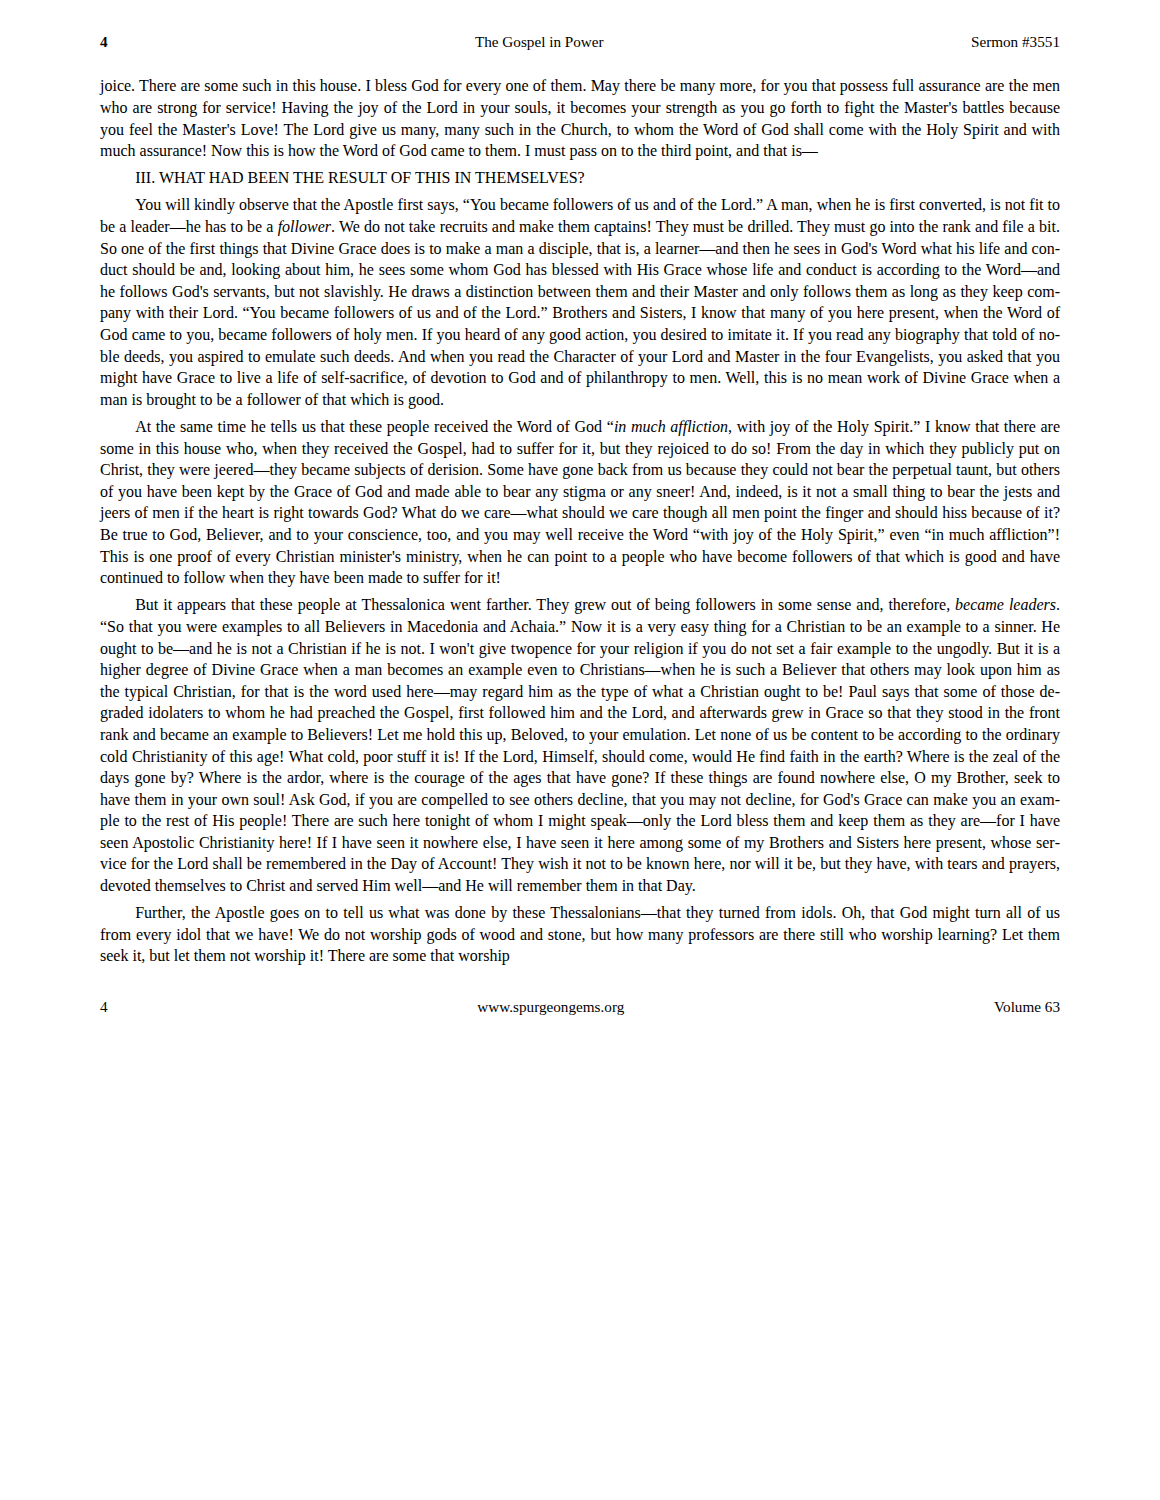4 The Gospel in Power Sermon #3551
joice. There are some such in this house. I bless God for every one of them. May there be many more, for you that possess full assurance are the men who are strong for service! Having the joy of the Lord in your souls, it becomes your strength as you go forth to fight the Master's battles because you feel the Master's Love! The Lord give us many, many such in the Church, to whom the Word of God shall come with the Holy Spirit and with much assurance! Now this is how the Word of God came to them. I must pass on to the third point, and that is—
III. WHAT HAD BEEN THE RESULT OF THIS IN THEMSELVES?
You will kindly observe that the Apostle first says, “You became followers of us and of the Lord.” A man, when he is first converted, is not fit to be a leader—he has to be a follower. We do not take recruits and make them captains! They must be drilled. They must go into the rank and file a bit. So one of the first things that Divine Grace does is to make a man a disciple, that is, a learner—and then he sees in God's Word what his life and conduct should be and, looking about him, he sees some whom God has blessed with His Grace whose life and conduct is according to the Word—and he follows God's servants, but not slavishly. He draws a distinction between them and their Master and only follows them as long as they keep company with their Lord. “You became followers of us and of the Lord.” Brothers and Sisters, I know that many of you here present, when the Word of God came to you, became followers of holy men. If you heard of any good action, you desired to imitate it. If you read any biography that told of noble deeds, you aspired to emulate such deeds. And when you read the Character of your Lord and Master in the four Evangelists, you asked that you might have Grace to live a life of self-sacrifice, of devotion to God and of philanthropy to men. Well, this is no mean work of Divine Grace when a man is brought to be a follower of that which is good.
At the same time he tells us that these people received the Word of God “in much affliction, with joy of the Holy Spirit.” I know that there are some in this house who, when they received the Gospel, had to suffer for it, but they rejoiced to do so! From the day in which they publicly put on Christ, they were jeered—they became subjects of derision. Some have gone back from us because they could not bear the perpetual taunt, but others of you have been kept by the Grace of God and made able to bear any stigma or any sneer! And, indeed, is it not a small thing to bear the jests and jeers of men if the heart is right towards God? What do we care—what should we care though all men point the finger and should hiss because of it? Be true to God, Believer, and to your conscience, too, and you may well receive the Word “with joy of the Holy Spirit,” even “in much affliction”! This is one proof of every Christian minister's ministry, when he can point to a people who have become followers of that which is good and have continued to follow when they have been made to suffer for it!
But it appears that these people at Thessalonica went farther. They grew out of being followers in some sense and, therefore, became leaders. “So that you were examples to all Believers in Macedonia and Achaia.” Now it is a very easy thing for a Christian to be an example to a sinner. He ought to be—and he is not a Christian if he is not. I won't give twopence for your religion if you do not set a fair example to the ungodly. But it is a higher degree of Divine Grace when a man becomes an example even to Christians—when he is such a Believer that others may look upon him as the typical Christian, for that is the word used here—may regard him as the type of what a Christian ought to be! Paul says that some of those degraded idolaters to whom he had preached the Gospel, first followed him and the Lord, and afterwards grew in Grace so that they stood in the front rank and became an example to Believers! Let me hold this up, Beloved, to your emulation. Let none of us be content to be according to the ordinary cold Christianity of this age! What cold, poor stuff it is! If the Lord, Himself, should come, would He find faith in the earth? Where is the zeal of the days gone by? Where is the ardor, where is the courage of the ages that have gone? If these things are found nowhere else, O my Brother, seek to have them in your own soul! Ask God, if you are compelled to see others decline, that you may not decline, for God's Grace can make you an example to the rest of His people! There are such here tonight of whom I might speak—only the Lord bless them and keep them as they are—for I have seen Apostolic Christianity here! If I have seen it nowhere else, I have seen it here among some of my Brothers and Sisters here present, whose service for the Lord shall be remembered in the Day of Account! They wish it not to be known here, nor will it be, but they have, with tears and prayers, devoted themselves to Christ and served Him well—and He will remember them in that Day.
Further, the Apostle goes on to tell us what was done by these Thessalonians—that they turned from idols. Oh, that God might turn all of us from every idol that we have! We do not worship gods of wood and stone, but how many professors are there still who worship learning? Let them seek it, but let them not worship it! There are some that worship
4 www.spurgeongems.org Volume 63